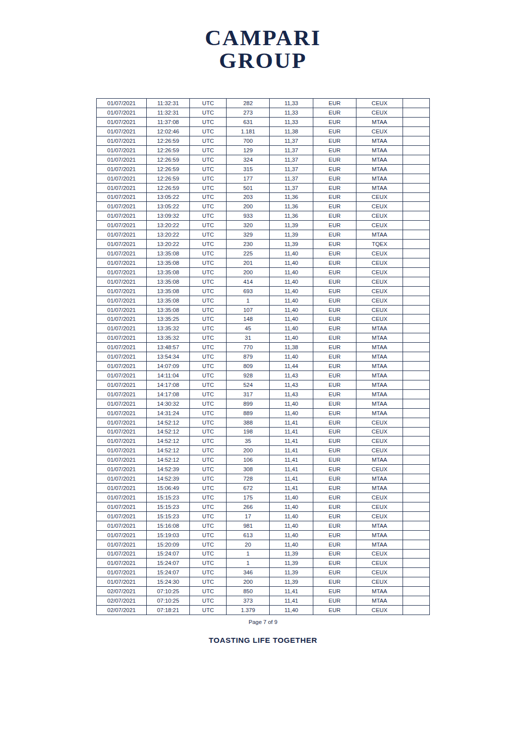CAMPARI
GROUP
| 01/07/2021 | 11:32:31 | UTC | 282 | 11,33 | EUR | CEUX | |
| 01/07/2021 | 11:32:31 | UTC | 273 | 11,33 | EUR | CEUX | |
| 01/07/2021 | 11:37:08 | UTC | 631 | 11,33 | EUR | MTAA | |
| 01/07/2021 | 12:02:46 | UTC | 1.181 | 11,38 | EUR | CEUX | |
| 01/07/2021 | 12:26:59 | UTC | 700 | 11,37 | EUR | MTAA | |
| 01/07/2021 | 12:26:59 | UTC | 129 | 11,37 | EUR | MTAA | |
| 01/07/2021 | 12:26:59 | UTC | 324 | 11,37 | EUR | MTAA | |
| 01/07/2021 | 12:26:59 | UTC | 315 | 11,37 | EUR | MTAA | |
| 01/07/2021 | 12:26:59 | UTC | 177 | 11,37 | EUR | MTAA | |
| 01/07/2021 | 12:26:59 | UTC | 501 | 11,37 | EUR | MTAA | |
| 01/07/2021 | 13:05:22 | UTC | 203 | 11,36 | EUR | CEUX | |
| 01/07/2021 | 13:05:22 | UTC | 200 | 11,36 | EUR | CEUX | |
| 01/07/2021 | 13:09:32 | UTC | 933 | 11,36 | EUR | CEUX | |
| 01/07/2021 | 13:20:22 | UTC | 320 | 11,39 | EUR | CEUX | |
| 01/07/2021 | 13:20:22 | UTC | 329 | 11,39 | EUR | MTAA | |
| 01/07/2021 | 13:20:22 | UTC | 230 | 11,39 | EUR | TQEX | |
| 01/07/2021 | 13:35:08 | UTC | 225 | 11,40 | EUR | CEUX | |
| 01/07/2021 | 13:35:08 | UTC | 201 | 11,40 | EUR | CEUX | |
| 01/07/2021 | 13:35:08 | UTC | 200 | 11,40 | EUR | CEUX | |
| 01/07/2021 | 13:35:08 | UTC | 414 | 11,40 | EUR | CEUX | |
| 01/07/2021 | 13:35:08 | UTC | 693 | 11,40 | EUR | CEUX | |
| 01/07/2021 | 13:35:08 | UTC | 1 | 11,40 | EUR | CEUX | |
| 01/07/2021 | 13:35:08 | UTC | 107 | 11,40 | EUR | CEUX | |
| 01/07/2021 | 13:35:25 | UTC | 148 | 11,40 | EUR | CEUX | |
| 01/07/2021 | 13:35:32 | UTC | 45 | 11,40 | EUR | MTAA | |
| 01/07/2021 | 13:35:32 | UTC | 31 | 11,40 | EUR | MTAA | |
| 01/07/2021 | 13:48:57 | UTC | 770 | 11,38 | EUR | MTAA | |
| 01/07/2021 | 13:54:34 | UTC | 879 | 11,40 | EUR | MTAA | |
| 01/07/2021 | 14:07:09 | UTC | 809 | 11,44 | EUR | MTAA | |
| 01/07/2021 | 14:11:04 | UTC | 928 | 11,43 | EUR | MTAA | |
| 01/07/2021 | 14:17:08 | UTC | 524 | 11,43 | EUR | MTAA | |
| 01/07/2021 | 14:17:08 | UTC | 317 | 11,43 | EUR | MTAA | |
| 01/07/2021 | 14:30:32 | UTC | 899 | 11,40 | EUR | MTAA | |
| 01/07/2021 | 14:31:24 | UTC | 889 | 11,40 | EUR | MTAA | |
| 01/07/2021 | 14:52:12 | UTC | 388 | 11,41 | EUR | CEUX | |
| 01/07/2021 | 14:52:12 | UTC | 198 | 11,41 | EUR | CEUX | |
| 01/07/2021 | 14:52:12 | UTC | 35 | 11,41 | EUR | CEUX | |
| 01/07/2021 | 14:52:12 | UTC | 200 | 11,41 | EUR | CEUX | |
| 01/07/2021 | 14:52:12 | UTC | 106 | 11,41 | EUR | MTAA | |
| 01/07/2021 | 14:52:39 | UTC | 308 | 11,41 | EUR | CEUX | |
| 01/07/2021 | 14:52:39 | UTC | 728 | 11,41 | EUR | MTAA | |
| 01/07/2021 | 15:06:49 | UTC | 672 | 11,41 | EUR | MTAA | |
| 01/07/2021 | 15:15:23 | UTC | 175 | 11,40 | EUR | CEUX | |
| 01/07/2021 | 15:15:23 | UTC | 266 | 11,40 | EUR | CEUX | |
| 01/07/2021 | 15:15:23 | UTC | 17 | 11,40 | EUR | CEUX | |
| 01/07/2021 | 15:16:08 | UTC | 981 | 11,40 | EUR | MTAA | |
| 01/07/2021 | 15:19:03 | UTC | 613 | 11,40 | EUR | MTAA | |
| 01/07/2021 | 15:20:09 | UTC | 20 | 11,40 | EUR | MTAA | |
| 01/07/2021 | 15:24:07 | UTC | 1 | 11,39 | EUR | CEUX | |
| 01/07/2021 | 15:24:07 | UTC | 1 | 11,39 | EUR | CEUX | |
| 01/07/2021 | 15:24:07 | UTC | 346 | 11,39 | EUR | CEUX | |
| 01/07/2021 | 15:24:30 | UTC | 200 | 11,39 | EUR | CEUX | |
| 02/07/2021 | 07:10:25 | UTC | 850 | 11,41 | EUR | MTAA | |
| 02/07/2021 | 07:10:25 | UTC | 373 | 11,41 | EUR | MTAA | |
| 02/07/2021 | 07:18:21 | UTC | 1.379 | 11,40 | EUR | CEUX | |
Page 7 of 9
TOASTING LIFE TOGETHER